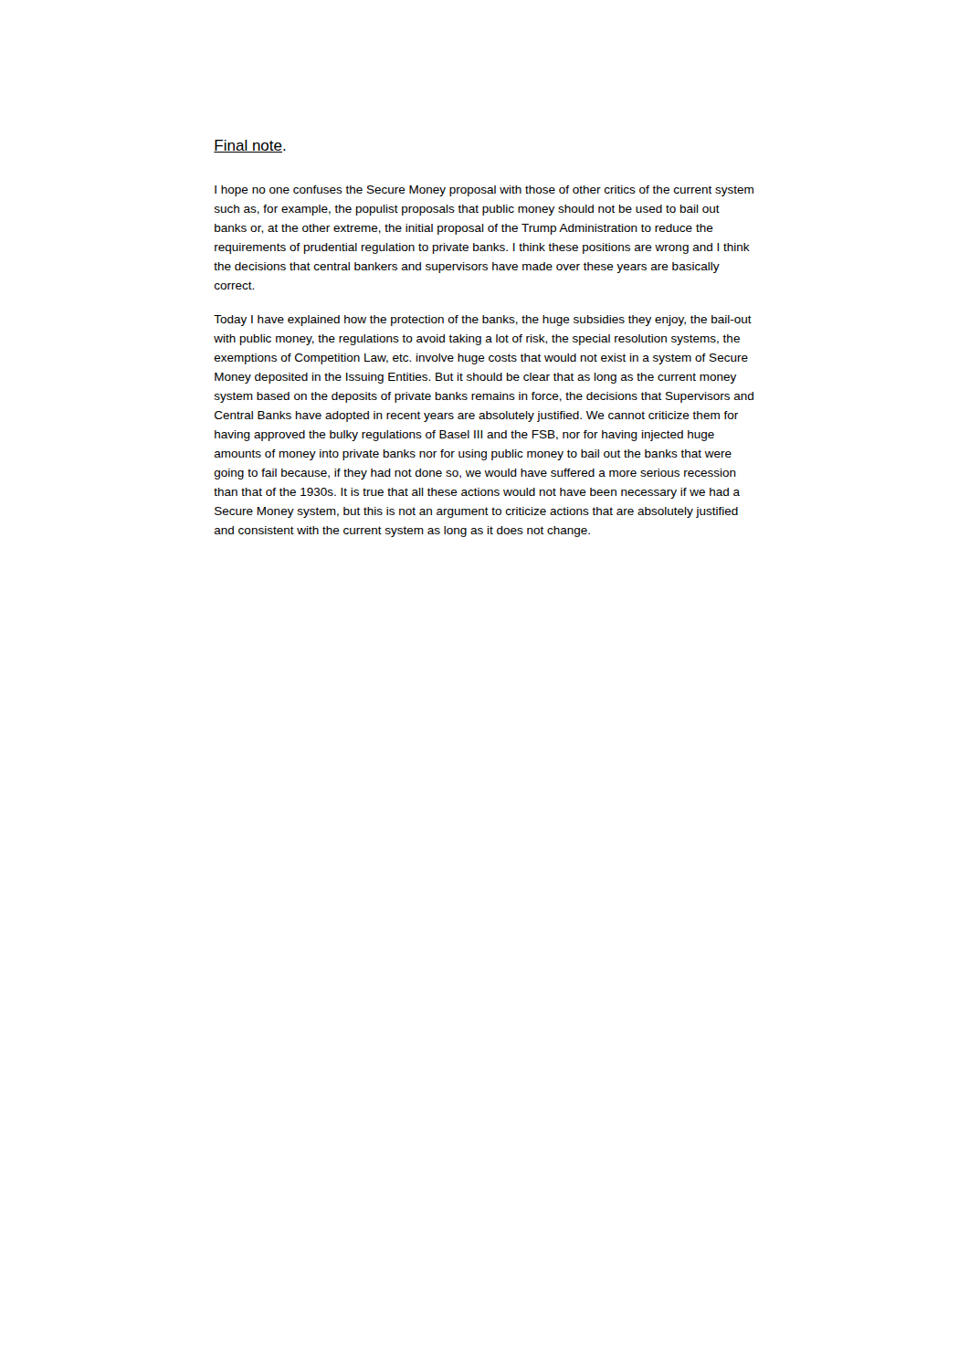Final note.
I hope no one confuses the Secure Money proposal with those of other critics of the current system such as, for example, the populist proposals that public money should not be used to bail out banks or, at the other extreme, the initial proposal of the Trump Administration to reduce the requirements of prudential regulation to private banks. I think these positions are wrong and I think the decisions that central bankers and supervisors have made over these years are basically correct.
Today I have explained how the protection of the banks, the huge subsidies they enjoy, the bail-out with public money, the regulations to avoid taking a lot of risk, the special resolution systems, the exemptions of Competition Law, etc. involve huge costs that would not exist in a system of Secure Money deposited in the Issuing Entities. But it should be clear that as long as the current money system based on the deposits of private banks remains in force, the decisions that Supervisors and Central Banks have adopted in recent years are absolutely justified. We cannot criticize them for having approved the bulky regulations of Basel III and the FSB, nor for having injected huge amounts of money into private banks nor for using public money to bail out the banks that were going to fail because, if they had not done so, we would have suffered a more serious recession than that of the 1930s. It is true that all these actions would not have been necessary if we had a Secure Money system, but this is not an argument to criticize actions that are absolutely justified and consistent with the current system as long as it does not change.